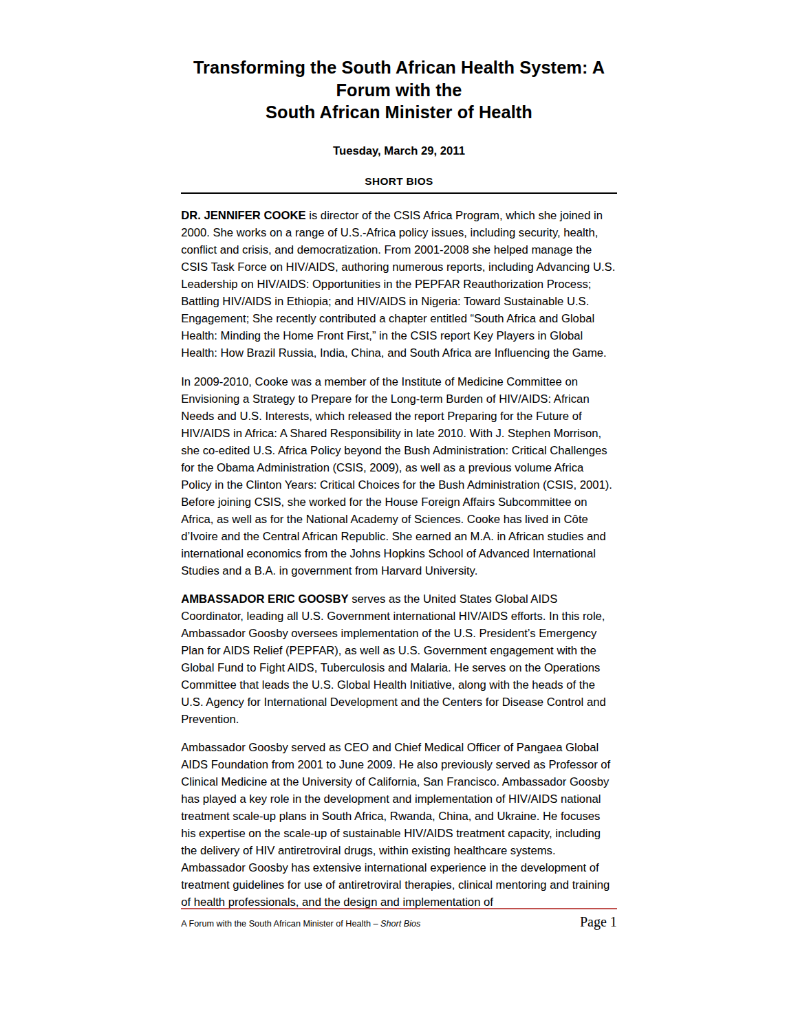Transforming the South African Health System: A Forum with the
South African Minister of Health
Tuesday, March 29, 2011
SHORT BIOS
DR. JENNIFER COOKE is director of the CSIS Africa Program, which she joined in 2000. She works on a range of U.S.-Africa policy issues, including security, health, conflict and crisis, and democratization. From 2001-2008 she helped manage the CSIS Task Force on HIV/AIDS, authoring numerous reports, including Advancing U.S. Leadership on HIV/AIDS: Opportunities in the PEPFAR Reauthorization Process; Battling HIV/AIDS in Ethiopia; and HIV/AIDS in Nigeria: Toward Sustainable U.S. Engagement; She recently contributed a chapter entitled “South Africa and Global Health: Minding the Home Front First,” in the CSIS report Key Players in Global Health: How Brazil Russia, India, China, and South Africa are Influencing the Game.
In 2009-2010, Cooke was a member of the Institute of Medicine Committee on Envisioning a Strategy to Prepare for the Long-term Burden of HIV/AIDS: African Needs and U.S. Interests, which released the report Preparing for the Future of HIV/AIDS in Africa: A Shared Responsibility in late 2010. With J. Stephen Morrison, she co-edited U.S. Africa Policy beyond the Bush Administration: Critical Challenges for the Obama Administration (CSIS, 2009), as well as a previous volume Africa Policy in the Clinton Years: Critical Choices for the Bush Administration (CSIS, 2001). Before joining CSIS, she worked for the House Foreign Affairs Subcommittee on Africa, as well as for the National Academy of Sciences. Cooke has lived in Côte d’Ivoire and the Central African Republic. She earned an M.A. in African studies and international economics from the Johns Hopkins School of Advanced International Studies and a B.A. in government from Harvard University.
AMBASSADOR ERIC GOOSBY serves as the United States Global AIDS Coordinator, leading all U.S. Government international HIV/AIDS efforts. In this role, Ambassador Goosby oversees implementation of the U.S. President’s Emergency Plan for AIDS Relief (PEPFAR), as well as U.S. Government engagement with the Global Fund to Fight AIDS, Tuberculosis and Malaria. He serves on the Operations Committee that leads the U.S. Global Health Initiative, along with the heads of the U.S. Agency for International Development and the Centers for Disease Control and Prevention.
Ambassador Goosby served as CEO and Chief Medical Officer of Pangaea Global AIDS Foundation from 2001 to June 2009. He also previously served as Professor of Clinical Medicine at the University of California, San Francisco. Ambassador Goosby has played a key role in the development and implementation of HIV/AIDS national treatment scale-up plans in South Africa, Rwanda, China, and Ukraine. He focuses his expertise on the scale-up of sustainable HIV/AIDS treatment capacity, including the delivery of HIV antiretroviral drugs, within existing healthcare systems. Ambassador Goosby has extensive international experience in the development of treatment guidelines for use of antiretroviral therapies, clinical mentoring and training of health professionals, and the design and implementation of
A Forum with the South African Minister of Health – Short Bios
Page 1